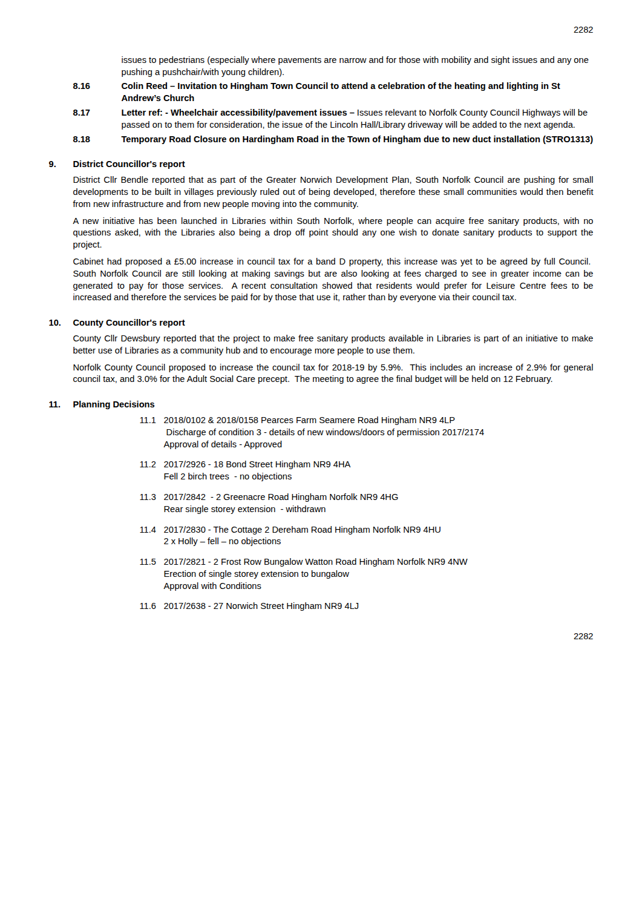2282
issues to pedestrians (especially where pavements are narrow and for those with mobility and sight issues and any one pushing a pushchair/with young children).
8.16
Colin Reed – Invitation to Hingham Town Council to attend a celebration of the heating and lighting in St Andrew’s Church
8.17
Letter ref: - Wheelchair accessibility/pavement issues – Issues relevant to Norfolk County Council Highways will be passed on to them for consideration, the issue of the Lincoln Hall/Library driveway will be added to the next agenda.
8.18
Temporary Road Closure on Hardingham Road in the Town of Hingham due to new duct installation (STRO1313)
9.
District Councillor's report
District Cllr Bendle reported that as part of the Greater Norwich Development Plan, South Norfolk Council are pushing for small developments to be built in villages previously ruled out of being developed, therefore these small communities would then benefit from new infrastructure and from new people moving into the community.
A new initiative has been launched in Libraries within South Norfolk, where people can acquire free sanitary products, with no questions asked, with the Libraries also being a drop off point should any one wish to donate sanitary products to support the project.
Cabinet had proposed a £5.00 increase in council tax for a band D property, this increase was yet to be agreed by full Council. South Norfolk Council are still looking at making savings but are also looking at fees charged to see in greater income can be generated to pay for those services. A recent consultation showed that residents would prefer for Leisure Centre fees to be increased and therefore the services be paid for by those that use it, rather than by everyone via their council tax.
10.
County Councillor's report
County Cllr Dewsbury reported that the project to make free sanitary products available in Libraries is part of an initiative to make better use of Libraries as a community hub and to encourage more people to use them.
Norfolk County Council proposed to increase the council tax for 2018-19 by 5.9%. This includes an increase of 2.9% for general council tax, and 3.0% for the Adult Social Care precept. The meeting to agree the final budget will be held on 12 February.
11.
Planning Decisions
11.1
2018/0102 & 2018/0158 Pearces Farm Seamere Road Hingham NR9 4LP
Discharge of condition 3 - details of new windows/doors of permission 2017/2174
Approval of details - Approved
11.2
2017/2926 - 18 Bond Street Hingham NR9 4HA
Fell 2 birch trees - no objections
11.3
2017/2842 - 2 Greenacre Road Hingham Norfolk NR9 4HG
Rear single storey extension - withdrawn
11.4
2017/2830 - The Cottage 2 Dereham Road Hingham Norfolk NR9 4HU
2 x Holly – fell – no objections
11.5
2017/2821 - 2 Frost Row Bungalow Watton Road Hingham Norfolk NR9 4NW
Erection of single storey extension to bungalow
Approval with Conditions
11.6
2017/2638 - 27 Norwich Street Hingham NR9 4LJ
2282